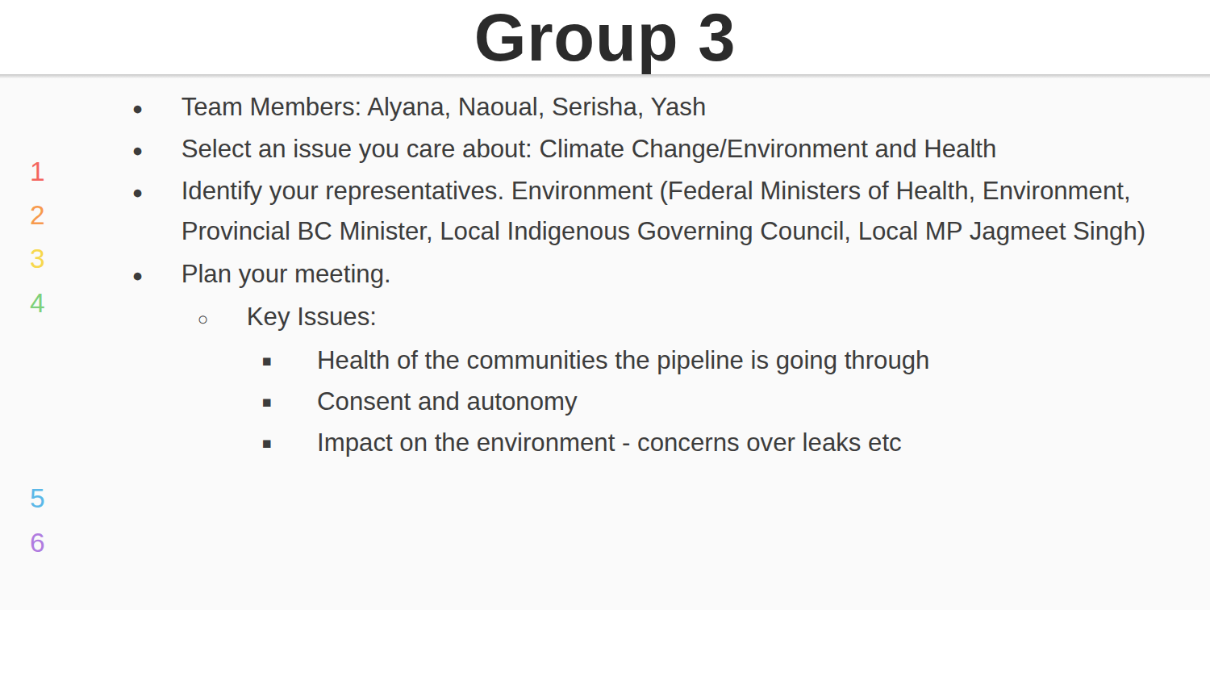Group 3
1 2 3 4 5 6
Team Members: Alyana, Naoual, Serisha, Yash
Select an issue you care about: Climate Change/Environment and Health
Identify your representatives. Environment (Federal Ministers of Health, Environment, Provincial BC Minister, Local Indigenous Governing Council, Local MP Jagmeet Singh)
Plan your meeting.
Key Issues:
Health of the communities the pipeline is going through
Consent and autonomy
Impact on the environment - concerns over leaks etc